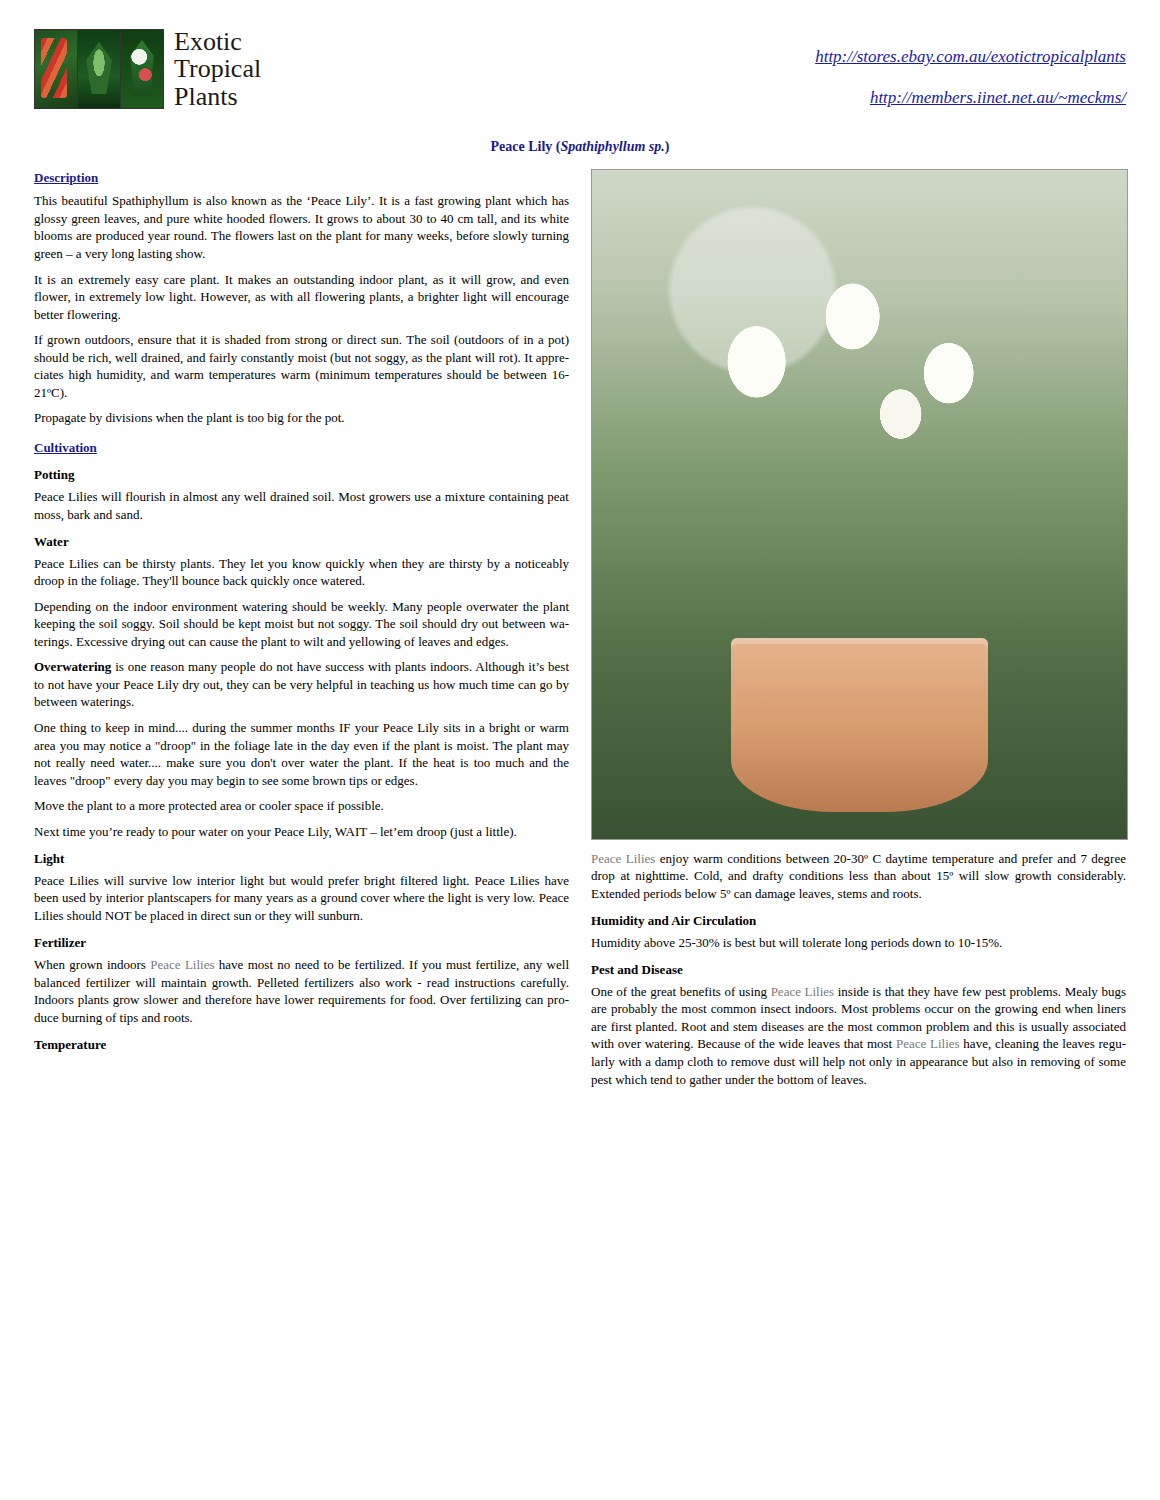Exotic Tropical Plants
http://stores.ebay.com.au/exotictropicalplants http://members.iinet.net.au/~meckms/
Peace Lily (Spathiphyllum sp.)
Description
This beautiful Spathiphyllum is also known as the ‘Peace Lily’. It is a fast growing plant which has glossy green leaves, and pure white hooded flowers. It grows to about 30 to 40 cm tall, and its white blooms are produced year round. The flowers last on the plant for many weeks, before slowly turning green – a very long lasting show.
It is an extremely easy care plant. It makes an outstanding indoor plant, as it will grow, and even flower, in extremely low light. However, as with all flowering plants, a brighter light will encourage better flowering.
If grown outdoors, ensure that it is shaded from strong or direct sun. The soil (outdoors of in a pot) should be rich, well drained, and fairly constantly moist (but not soggy, as the plant will rot). It appreciates high humidity, and warm temperatures warm (minimum temperatures should be between 16-21ºC).
Propagate by divisions when the plant is too big for the pot.
Cultivation
Potting
Peace Lilies will flourish in almost any well drained soil. Most growers use a mixture containing peat moss, bark and sand.
Water
Peace Lilies can be thirsty plants. They let you know quickly when they are thirsty by a noticeably droop in the foliage. They'll bounce back quickly once watered.
Depending on the indoor environment watering should be weekly. Many people overwater the plant keeping the soil soggy. Soil should be kept moist but not soggy. The soil should dry out between waterings. Excessive drying out can cause the plant to wilt and yellowing of leaves and edges.
Overwatering is one reason many people do not have success with plants indoors. Although it’s best to not have your Peace Lily dry out, they can be very helpful in teaching us how much time can go by between waterings.
One thing to keep in mind.... during the summer months IF your Peace Lily sits in a bright or warm area you may notice a "droop" in the foliage late in the day even if the plant is moist. The plant may not really need water.... make sure you don't over water the plant. If the heat is too much and the leaves "droop" every day you may begin to see some brown tips or edges.
Move the plant to a more protected area or cooler space if possible.
Next time you’re ready to pour water on your Peace Lily, WAIT – let’em droop (just a little).
Light
Peace Lilies will survive low interior light but would prefer bright filtered light. Peace Lilies have been used by interior plantscapers for many years as a ground cover where the light is very low. Peace Lilies should NOT be placed in direct sun or they will sunburn.
Fertilizer
When grown indoors Peace Lilies have most no need to be fertilized. If you must fertilize, any well balanced fertilizer will maintain growth. Pelleted fertilizers also work - read instructions carefully. Indoors plants grow slower and therefore have lower requirements for food. Over fertilizing can produce burning of tips and roots.
Temperature
Peace Lilies enjoy warm conditions between 20-30º C daytime temperature and prefer and 7 degree drop at nighttime. Cold, and drafty conditions less than about 15º will slow growth considerably. Extended periods below 5º can damage leaves, stems and roots.
Humidity and Air Circulation
Humidity above 25-30% is best but will tolerate long periods down to 10-15%.
Pest and Disease
One of the great benefits of using Peace Lilies inside is that they have few pest problems. Mealy bugs are probably the most common insect indoors. Most problems occur on the growing end when liners are first planted. Root and stem diseases are the most common problem and this is usually associated with over watering. Because of the wide leaves that most Peace Lilies have, cleaning the leaves regularly with a damp cloth to remove dust will help not only in appearance but also in removing of some pest which tend to gather under the bottom of leaves.